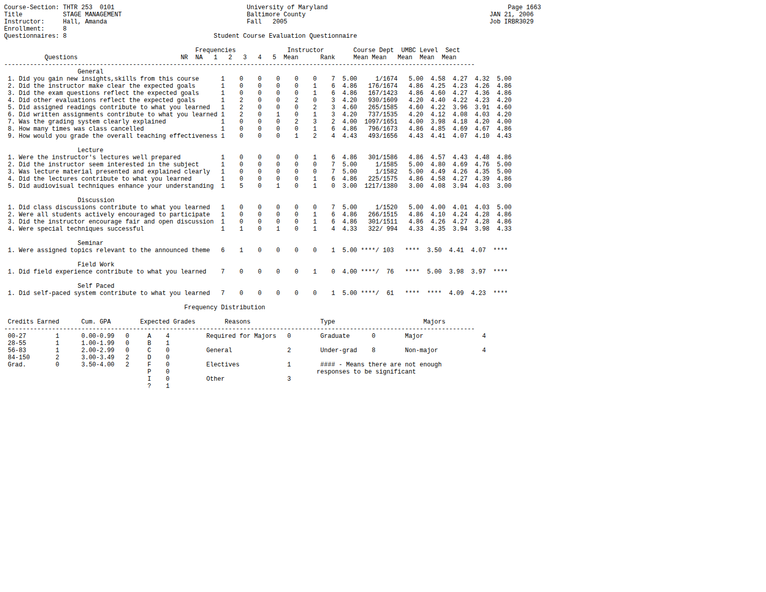Course-Section: THTR 253  0101                                    University of Maryland                                                 Page 1663
Title           STAGE MANAGEMENT                                  Baltimore County                                                  JAN 21, 2006
Instructor:     Hall, Amanda                                      Fall   2005                                                       Job IRBR3029
Enrollment:     8
Questionnaires: 8                                        Student Course Evaluation Questionnaire

                                                    Frequencies              Instructor        Course Dept  UMBC Level  Sect
           Questions                            NR  NA   1   2   3   4   5  Mean      Rank     Mean Mean   Mean  Mean  Mean
--------------------------------------------------------------------------------------------------------------------------------
                    General
 1. Did you gain new insights,skills from this course      1    0    0    0    0    0    7  5.00     1/1674   5.00  4.58  4.27  4.32  5.00
 2. Did the instructor make clear the expected goals       1    0    0    0    0    1    6  4.86   176/1674   4.86  4.25  4.23  4.26  4.86
 3. Did the exam questions reflect the expected goals      1    0    0    0    0    1    6  4.86   167/1423   4.86  4.60  4.27  4.36  4.86
 4. Did other evaluations reflect the expected goals       1    2    0    0    2    0    3  4.20   930/1609   4.20  4.40  4.22  4.23  4.20
 5. Did assigned readings contribute to what you learned   1    2    0    0    0    2    3  4.60   265/1585   4.60  4.22  3.96  3.91  4.60
 6. Did written assignments contribute to what you learned 1    2    0    1    0    1    3  4.20   737/1535   4.20  4.12  4.08  4.03  4.20
 7. Was the grading system clearly explained               1    0    0    0    2    3    2  4.00  1097/1651   4.00  3.98  4.18  4.20  4.00
 8. How many times was class cancelled                     1    0    0    0    0    1    6  4.86   796/1673   4.86  4.85  4.69  4.67  4.86
 9. How would you grade the overall teaching effectiveness 1    0    0    0    1    2    4  4.43   493/1656   4.43  4.41  4.07  4.10  4.43

                    Lecture
 1. Were the instructor's lectures well prepared           1    0    0    0    0    1    6  4.86   301/1586   4.86  4.57  4.43  4.48  4.86
 2. Did the instructor seem interested in the subject      1    0    0    0    0    0    7  5.00     1/1585   5.00  4.80  4.69  4.76  5.00
 3. Was lecture material presented and explained clearly   1    0    0    0    0    0    7  5.00     1/1582   5.00  4.49  4.26  4.35  5.00
 4. Did the lectures contribute to what you learned        1    0    0    0    0    1    6  4.86   225/1575   4.86  4.58  4.27  4.39  4.86
 5. Did audiovisual techniques enhance your understanding  1    5    0    1    0    1    0  3.00  1217/1380   3.00  4.08  3.94  4.03  3.00

                    Discussion
 1. Did class discussions contribute to what you learned   1    0    0    0    0    0    7  5.00     1/1520   5.00  4.00  4.01  4.03  5.00
 2. Were all students actively encouraged to participate   1    0    0    0    0    1    6  4.86   266/1515   4.86  4.10  4.24  4.28  4.86
 3. Did the instructor encourage fair and open discussion  1    0    0    0    0    1    6  4.86   301/1511   4.86  4.26  4.27  4.28  4.86
 4. Were special techniques successful                     1    1    0    1    0    1    4  4.33   322/ 994   4.33  4.35  3.94  3.98  4.33

                    Seminar
 1. Were assigned topics relevant to the announced theme   6    1    0    0    0    0    1  5.00 ****/ 103   ****  3.50  4.41  4.07  ****

                    Field Work
 1. Did field experience contribute to what you learned    7    0    0    0    0    1    0  4.00 ****/  76   ****  5.00  3.98  3.97  ****

                    Self Paced
 1. Did self-paced system contribute to what you learned   7    0    0    0    0    0    1  5.00 ****/  61   ****  ****  4.09  4.23  ****

                                                 Frequency Distribution

 Credits Earned      Cum. GPA        Expected Grades        Reasons                   Type                        Majors
--------------------------------------------------------------------------------------------------------------------------------
 00-27        1      0.00-0.99   0     A    4          Required for Majors   0        Graduate      0        Major                4
 28-55        1      1.00-1.99   0     B    1
 56-83        1      2.00-2.99   0     C    0          General               2        Under-grad    8        Non-major            4
 84-150       2      3.00-3.49   2     D    0
 Grad.        0      3.50-4.00   2     F    0          Electives             1        #### - Means there are not enough
                                       P    0                                        responses to be significant
                                       I    0          Other                 3
                                       ?    1